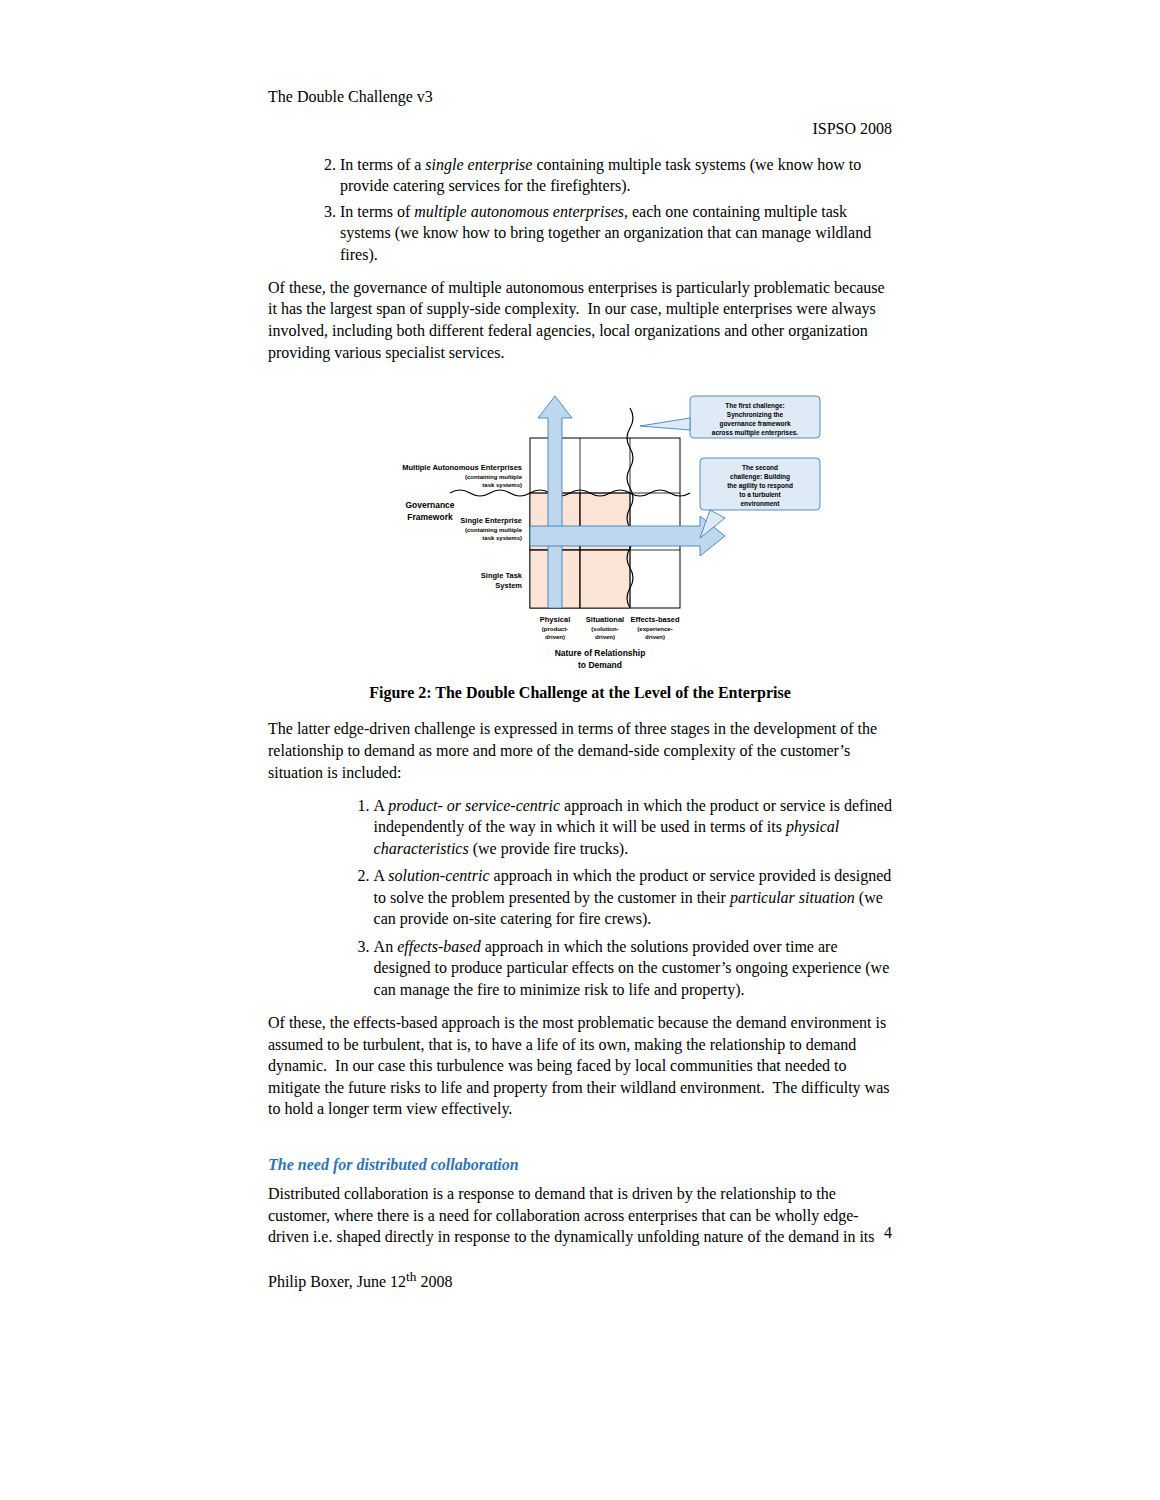The Double Challenge v3
ISPSO 2008
In terms of a single enterprise containing multiple task systems (we know how to provide catering services for the firefighters).
In terms of multiple autonomous enterprises, each one containing multiple task systems (we know how to bring together an organization that can manage wildland fires).
Of these, the governance of multiple autonomous enterprises is particularly problematic because it has the largest span of supply-side complexity. In our case, multiple enterprises were always involved, including both different federal agencies, local organizations and other organization providing various specialist services.
The first challenge: Synchronizing the governance framework across multiple enterprises. The second challenge: Building the agility to respond to a turbulent environment Multiple Autonomous Enterprises (containing multiple task systems) Single Enterprise (containing multiple task systems) Single Task System Governance Framework Physical (product- driven) Situational (solution- driven) Effects-based (experience- driven) Nature of Relationship to Demand
Figure 2: The Double Challenge at the Level of the Enterprise
The latter edge-driven challenge is expressed in terms of three stages in the development of the relationship to demand as more and more of the demand-side complexity of the customer’s situation is included:
A product- or service-centric approach in which the product or service is defined independently of the way in which it will be used in terms of its physical characteristics (we provide fire trucks).
A solution-centric approach in which the product or service provided is designed to solve the problem presented by the customer in their particular situation (we can provide on-site catering for fire crews).
An effects-based approach in which the solutions provided over time are designed to produce particular effects on the customer’s ongoing experience (we can manage the fire to minimize risk to life and property).
Of these, the effects-based approach is the most problematic because the demand environment is assumed to be turbulent, that is, to have a life of its own, making the relationship to demand dynamic. In our case this turbulence was being faced by local communities that needed to mitigate the future risks to life and property from their wildland environment. The difficulty was to hold a longer term view effectively.
The need for distributed collaboration
Distributed collaboration is a response to demand that is driven by the relationship to the customer, where there is a need for collaboration across enterprises that can be wholly edge-driven i.e. shaped directly in response to the dynamically unfolding nature of the demand in its
4
Philip Boxer, June 12th 2008